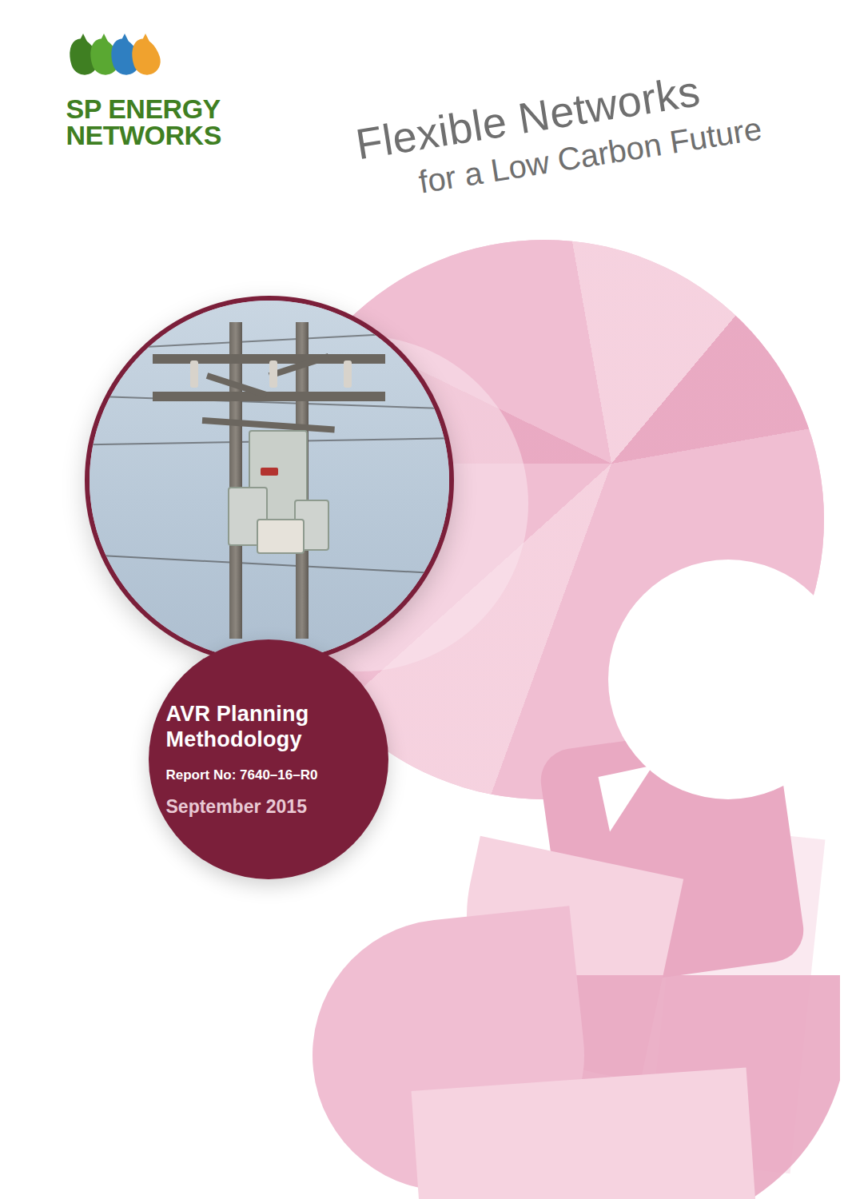SP ENERGY NETWORKS
Flexible Networks
for a Low Carbon Future
AVR Planning
Methodology
Report No: 7640–16–R0
September 2015